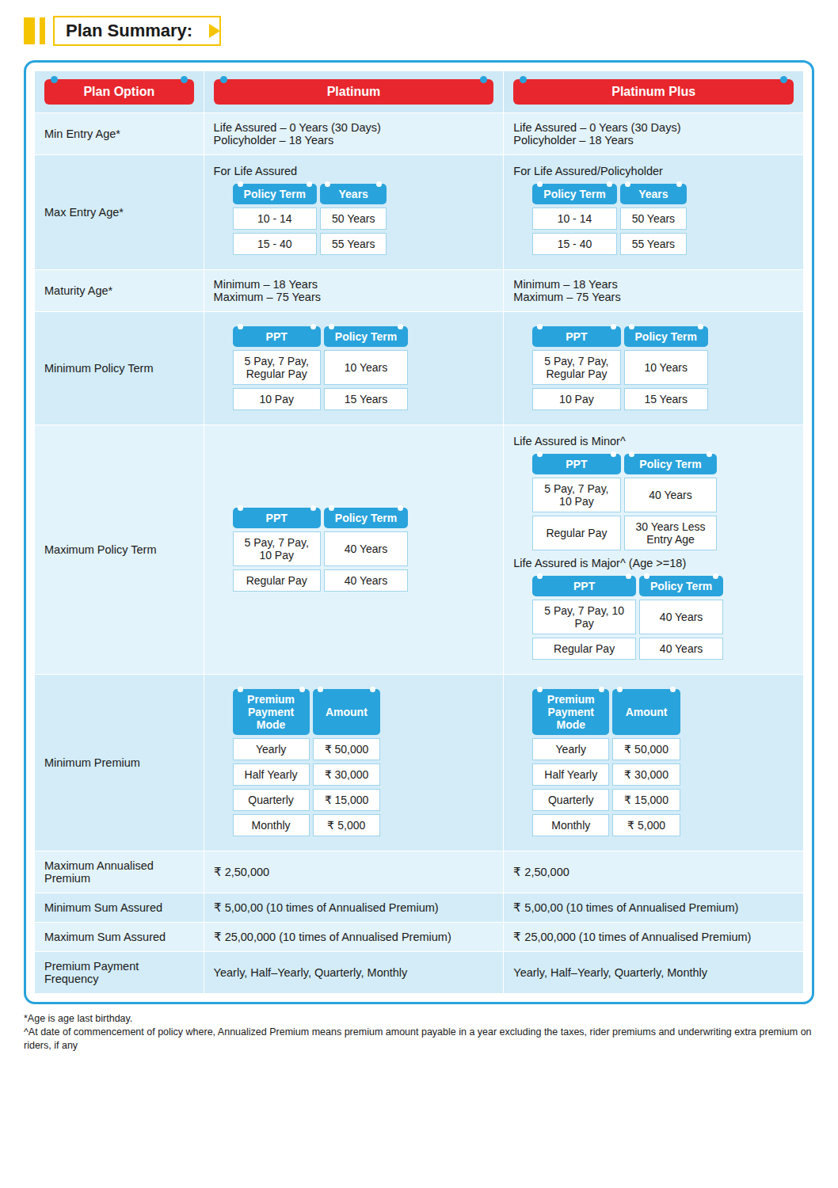Plan Summary:
| Plan Option | Platinum | Platinum Plus |
| Min Entry Age* | Life Assured – 0 Years (30 Days) Policyholder – 18 Years | Life Assured – 0 Years (30 Days) Policyholder – 18 Years |
| Max Entry Age* | For Life Assured / Policy Term / Years / / --- / --- / / 10 - 14 / 50 Years / / 15 - 40 / 55 Years / | For Life Assured/Policyholder / Policy Term / Years / / --- / --- / / 10 - 14 / 50 Years / / 15 - 40 / 55 Years / |
| Maturity Age* | Minimum – 18 Years Maximum – 75 Years | Minimum – 18 Years Maximum – 75 Years |
| Minimum Policy Term | / PPT / Policy Term / / --- / --- / / 5 Pay, 7 Pay, Regular Pay / 10 Years / / 10 Pay / 15 Years / | / PPT / Policy Term / / --- / --- / / 5 Pay, 7 Pay, Regular Pay / 10 Years / / 10 Pay / 15 Years / |
| Maximum Policy Term | / PPT / Policy Term / / --- / --- / / 5 Pay, 7 Pay, 10 Pay / 40 Years / / Regular Pay / 40 Years / | Life Assured is Minor^ / PPT / Policy Term / / --- / --- / / 5 Pay, 7 Pay, 10 Pay / 40 Years / / Regular Pay / 30 Years Less Entry Age / Life Assured is Major^ (Age >=18) / PPT / Policy Term / / --- / --- / / 5 Pay, 7 Pay, 10 Pay / 40 Years / / Regular Pay / 40 Years / |
| Minimum Premium | / Premium Payment Mode / Amount / / --- / --- / / Yearly / ₹ 50,000 / / Half Yearly / ₹ 30,000 / / Quarterly / ₹ 15,000 / / Monthly / ₹ 5,000 / | / Premium Payment Mode / Amount / / --- / --- / / Yearly / ₹ 50,000 / / Half Yearly / ₹ 30,000 / / Quarterly / ₹ 15,000 / / Monthly / ₹ 5,000 / |
| Maximum Annualised Premium | ₹ 2,50,000 | ₹ 2,50,000 |
| Minimum Sum Assured | ₹ 5,00,00 (10 times of Annualised Premium) | ₹ 5,00,00 (10 times of Annualised Premium) |
| Maximum Sum Assured | ₹ 25,00,000 (10 times of Annualised Premium) | ₹ 25,00,000 (10 times of Annualised Premium) |
| Premium Payment Frequency | Yearly, Half–Yearly, Quarterly, Monthly | Yearly, Half–Yearly, Quarterly, Monthly |
*Age is age last birthday.
^At date of commencement of policy where, Annualized Premium means premium amount payable in a year excluding the taxes, rider premiums and underwriting extra premium on riders, if any